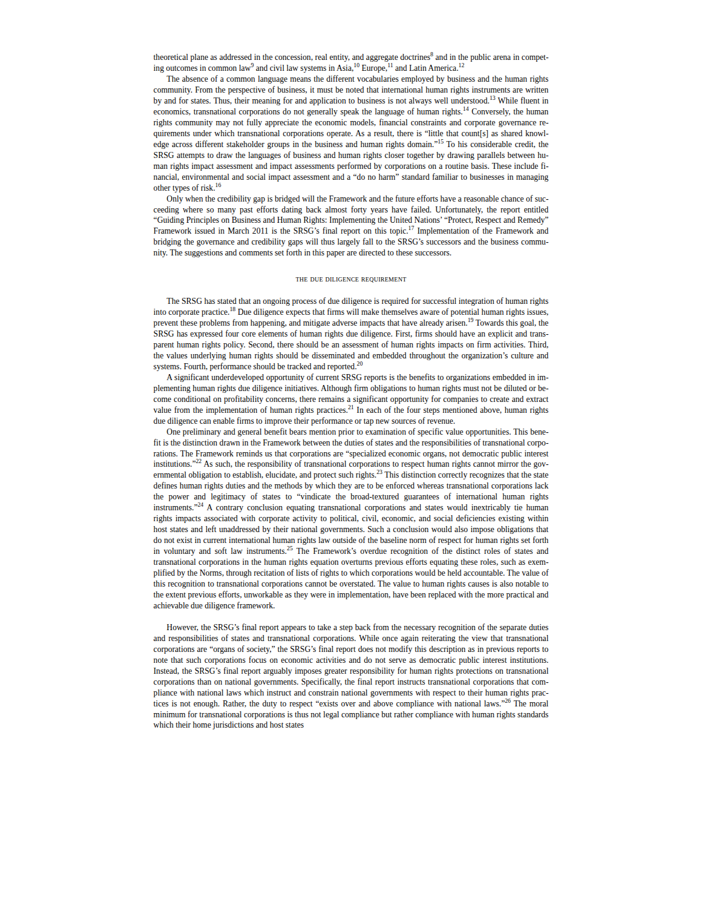theoretical plane as addressed in the concession, real entity, and aggregate doctrines8 and in the public arena in competing outcomes in common law9 and civil law systems in Asia,10 Europe,11 and Latin America.12
The absence of a common language means the different vocabularies employed by business and the human rights community. From the perspective of business, it must be noted that international human rights instruments are written by and for states. Thus, their meaning for and application to business is not always well understood.13 While fluent in economics, transnational corporations do not generally speak the language of human rights.14 Conversely, the human rights community may not fully appreciate the economic models, financial constraints and corporate governance requirements under which transnational corporations operate. As a result, there is “little that count[s] as shared knowledge across different stakeholder groups in the business and human rights domain.”15 To his considerable credit, the SRSG attempts to draw the languages of business and human rights closer together by drawing parallels between human rights impact assessment and impact assessments performed by corporations on a routine basis. These include financial, environmental and social impact assessment and a “do no harm” standard familiar to businesses in managing other types of risk.16
Only when the credibility gap is bridged will the Framework and the future efforts have a reasonable chance of succeeding where so many past efforts dating back almost forty years have failed. Unfortunately, the report entitled “Guiding Principles on Business and Human Rights: Implementing the United Nations’ “Protect, Respect and Remedy” Framework issued in March 2011 is the SRSG’s final report on this topic.17 Implementation of the Framework and bridging the governance and credibility gaps will thus largely fall to the SRSG’s successors and the business community. The suggestions and comments set forth in this paper are directed to these successors.
The Due Diligence Requirement
The SRSG has stated that an ongoing process of due diligence is required for successful integration of human rights into corporate practice.18 Due diligence expects that firms will make themselves aware of potential human rights issues, prevent these problems from happening, and mitigate adverse impacts that have already arisen.19 Towards this goal, the SRSG has expressed four core elements of human rights due diligence. First, firms should have an explicit and transparent human rights policy. Second, there should be an assessment of human rights impacts on firm activities. Third, the values underlying human rights should be disseminated and embedded throughout the organization’s culture and systems. Fourth, performance should be tracked and reported.20
A significant underdeveloped opportunity of current SRSG reports is the benefits to organizations embedded in implementing human rights due diligence initiatives. Although firm obligations to human rights must not be diluted or become conditional on profitability concerns, there remains a significant opportunity for companies to create and extract value from the implementation of human rights practices.21 In each of the four steps mentioned above, human rights due diligence can enable firms to improve their performance or tap new sources of revenue.
One preliminary and general benefit bears mention prior to examination of specific value opportunities. This benefit is the distinction drawn in the Framework between the duties of states and the responsibilities of transnational corporations. The Framework reminds us that corporations are “specialized economic organs, not democratic public interest institutions.”22 As such, the responsibility of transnational corporations to respect human rights cannot mirror the governmental obligation to establish, elucidate, and protect such rights.23 This distinction correctly recognizes that the state defines human rights duties and the methods by which they are to be enforced whereas transnational corporations lack the power and legitimacy of states to “vindicate the broad-textured guarantees of international human rights instruments.”24 A contrary conclusion equating transnational corporations and states would inextricably tie human rights impacts associated with corporate activity to political, civil, economic, and social deficiencies existing within host states and left unaddressed by their national governments. Such a conclusion would also impose obligations that do not exist in current international human rights law outside of the baseline norm of respect for human rights set forth in voluntary and soft law instruments.25 The Framework’s overdue recognition of the distinct roles of states and transnational corporations in the human rights equation overturns previous efforts equating these roles, such as exemplified by the Norms, through recitation of lists of rights to which corporations would be held accountable. The value of this recognition to transnational corporations cannot be overstated. The value to human rights causes is also notable to the extent previous efforts, unworkable as they were in implementation, have been replaced with the more practical and achievable due diligence framework.
However, the SRSG’s final report appears to take a step back from the necessary recognition of the separate duties and responsibilities of states and transnational corporations. While once again reiterating the view that transnational corporations are “organs of society,” the SRSG’s final report does not modify this description as in previous reports to note that such corporations focus on economic activities and do not serve as democratic public interest institutions. Instead, the SRSG’s final report arguably imposes greater responsibility for human rights protections on transnational corporations than on national governments. Specifically, the final report instructs transnational corporations that compliance with national laws which instruct and constrain national governments with respect to their human rights practices is not enough. Rather, the duty to respect “exists over and above compliance with national laws.”26 The moral minimum for transnational corporations is thus not legal compliance but rather compliance with human rights standards which their home jurisdictions and host states